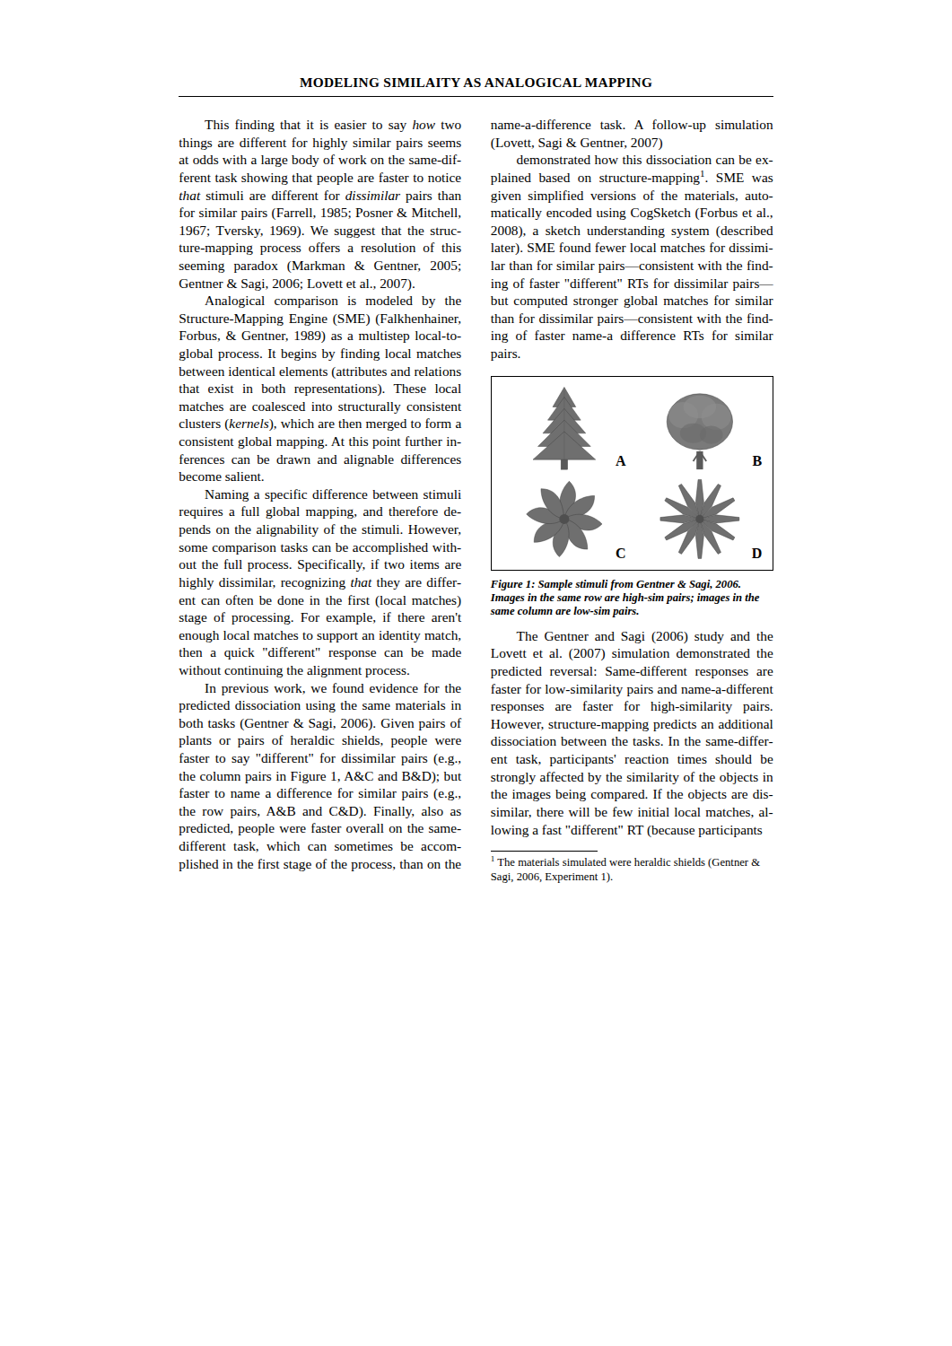MODELING SIMILAITY AS ANALOGICAL MAPPING
This finding that it is easier to say how two things are different for highly similar pairs seems at odds with a large body of work on the same-different task showing that people are faster to notice that stimuli are different for dissimilar pairs than for similar pairs (Farrell, 1985; Posner & Mitchell, 1967; Tversky, 1969). We suggest that the structure-mapping process offers a resolution of this seeming paradox (Markman & Gentner, 2005; Gentner & Sagi, 2006; Lovett et al., 2007).
Analogical comparison is modeled by the Structure-Mapping Engine (SME) (Falkhenhainer, Forbus, & Gentner, 1989) as a multistep local-to-global process. It begins by finding local matches between identical elements (attributes and relations that exist in both representations). These local matches are coalesced into structurally consistent clusters (kernels), which are then merged to form a consistent global mapping. At this point further inferences can be drawn and alignable differences become salient.
Naming a specific difference between stimuli requires a full global mapping, and therefore depends on the alignability of the stimuli. However, some comparison tasks can be accomplished without the full process. Specifically, if two items are highly dissimilar, recognizing that they are different can often be done in the first (local matches) stage of processing. For example, if there aren't enough local matches to support an identity match, then a quick "different" response can be made without continuing the alignment process.
In previous work, we found evidence for the predicted dissociation using the same materials in both tasks (Gentner & Sagi, 2006). Given pairs of plants or pairs of heraldic shields, people were faster to say "different" for dissimilar pairs (e.g., the column pairs in Figure 1, A&C and B&D); but faster to name a difference for similar pairs (e.g., the row pairs, A&B and C&D). Finally, also as predicted, people were faster overall on the same-different task, which can sometimes be accomplished in the first stage of the process, than on the name-a-difference task. A follow-up simulation (Lovett, Sagi & Gentner, 2007)
demonstrated how this dissociation can be explained based on structure-mapping1. SME was given simplified versions of the materials, automatically encoded using CogSketch (Forbus et al., 2008), a sketch understanding system (described later). SME found fewer local matches for dissimilar than for similar pairs—consistent with the finding of faster "different" RTs for dissimilar pairs—but computed stronger global matches for similar than for dissimilar pairs—consistent with the finding of faster name-a difference RTs for similar pairs.
A
B
C
D
Figure 1: Sample stimuli from Gentner & Sagi, 2006. Images in the same row are high-sim pairs; images in the same column are low-sim pairs.
The Gentner and Sagi (2006) study and the Lovett et al. (2007) simulation demonstrated the predicted reversal: Same-different responses are faster for low-similarity pairs and name-a-different responses are faster for high-similarity pairs. However, structure-mapping predicts an additional dissociation between the tasks. In the same-different task, participants' reaction times should be strongly affected by the similarity of the objects in the images being compared. If the objects are dissimilar, there will be few initial local matches, allowing a fast "different" RT (because participants
1 The materials simulated were heraldic shields (Gentner & Sagi, 2006, Experiment 1).